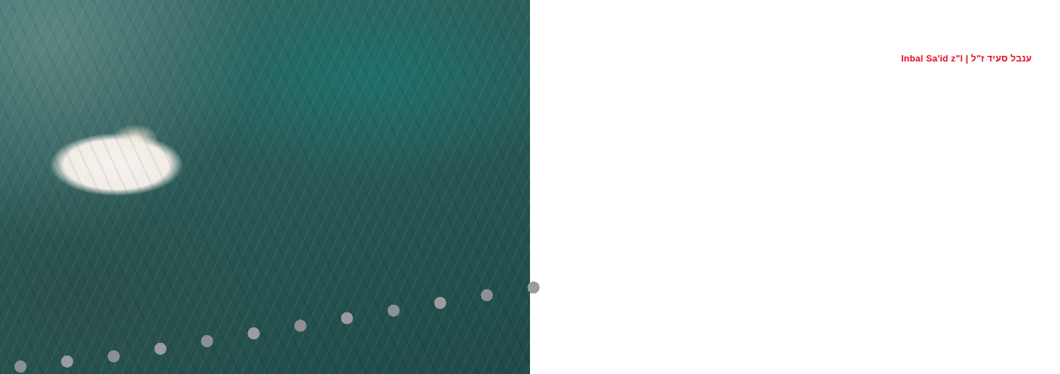ענבל סעיד ז"ל | Inbal Sa'id z"l